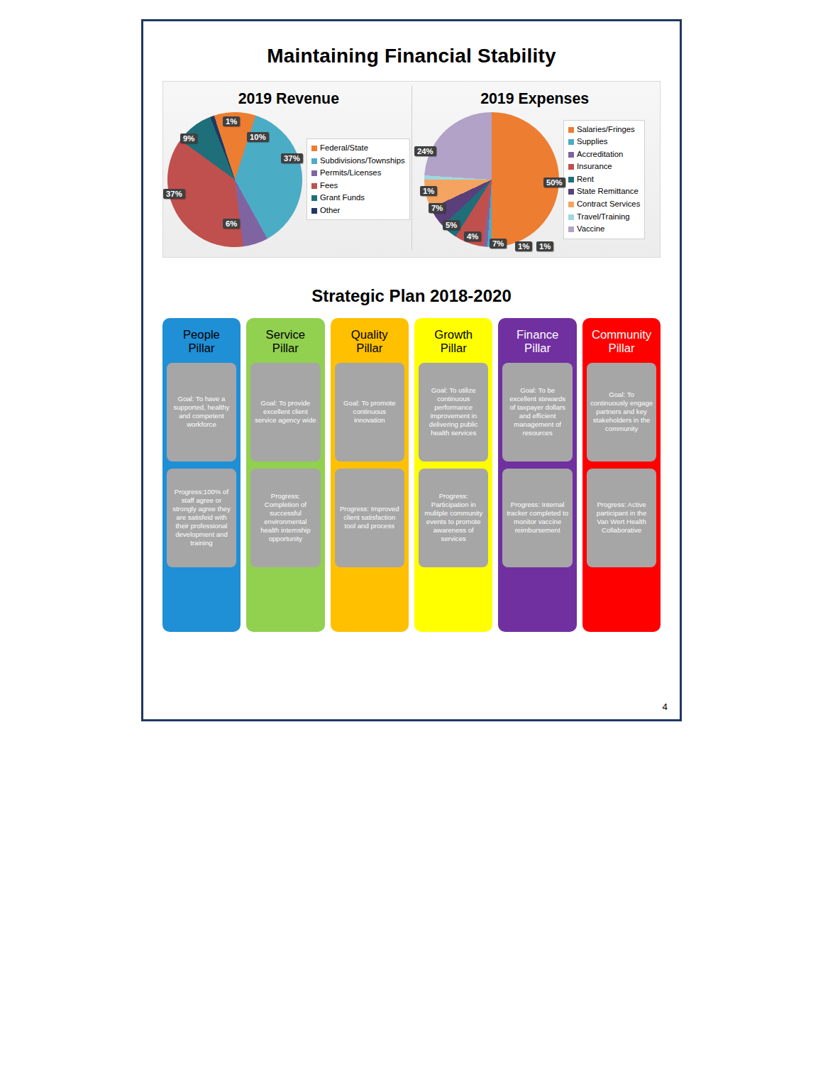Maintaining Financial Stability
2019 Revenue
1% 10% 37% 6% 37% 9%
Federal/State
Subdivisions/Townships
Permits/Licenses
Fees
Grant Funds
Other
2019 Expenses
24% 1% 7% 5% 4% 7% 1% 1% 50%
Salaries/Fringes
Supplies
Accreditation
Insurance
Rent
State Remittance
Contract Services
Travel/Training
Vaccine
Strategic Plan 2018-2020
People
Pillar
Goal: To have a supported, healthy and competent workforce
Progress:100% of staff agree or strongly agree they are satisfeid with their professional development and training
Service
Pillar
Goal: To provide excellent client service agency wide
Progress: Completion of successful environmental health internship opportunity
Quality
Pillar
Goal: To promote continuous innovation
Progress: Improved client satisfaction tool and process
Growth
Pillar
Goal: To utilize continuous performance improvement in delivering public health services
Progress: Participation in mulitple community events to promote awareness of services
Finance
Pillar
Goal: To be excellent stewards of taxpayer dollars and efficient management of resources
Progress: Internal tracker completed to monitor vaccine reimbursement
Community
Pillar
Goal: To continuously engage partners and key stakeholders in the community
Progress: Active participant in the Van Wert Health Collaborative
4